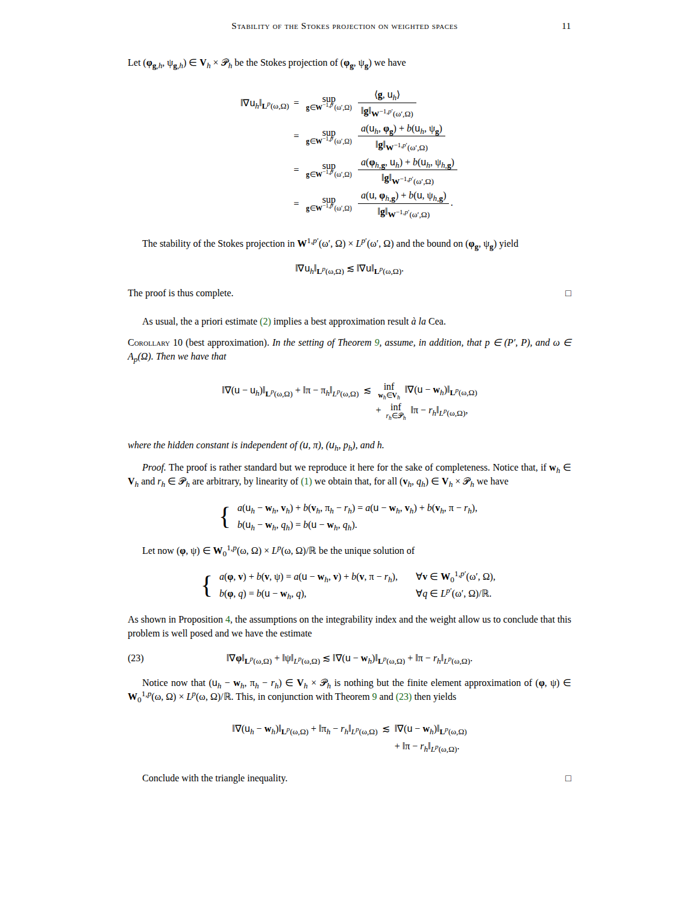Stability of the Stokes projection on weighted spaces 11
Let (φg,h, ψg,h) ∈ Vh × 𝒫h be the Stokes projection of (φg, ψg) we have
| ‖∇ u h ‖ L p (ω,Ω) | = | sup g ∈ W −1, p ′ (ω′,Ω) ⟨ g , u h ⟩ ‖ g ‖ W −1, p ′ (ω′,Ω) |
| | = | sup g ∈ W −1, p ′ (ω′,Ω) a ( u h , φ g ) + b ( u h , ψ g ) ‖ g ‖ W −1, p ′ (ω′,Ω) |
| | = | sup g ∈ W −1, p ′ (ω′,Ω) a ( φ h , g , u h ) + b ( u h , ψ h , g ) ‖ g ‖ W −1, p ′ (ω′,Ω) |
| | = | sup g ∈ W −1, p ′ (ω′,Ω) a ( u , φ h , g ) + b ( u , ψ h , g ) ‖ g ‖ W −1, p ′ (ω′,Ω) . |
The stability of the Stokes projection in W1,p′(ω′, Ω) × Lp′(ω′, Ω) and the bound on (φg, ψg) yield
‖∇uh‖Lp(ω,Ω) ≲ ‖∇u‖Lp(ω,Ω).
The proof is thus complete. □
As usual, the a priori estimate (2) implies a best approximation result à la Cea.
Corollary 10 (best approximation). In the setting of Theorem 9, assume, in addition, that p ∈ (P′, P), and ω ∈ Ap(Ω). Then we have that
| ‖∇( u − u h )‖ L p (ω,Ω) + ‖π − π h ‖ L p (ω,Ω) | ≲ | inf w h ∈ V h ‖∇( u − w h )‖ L p (ω,Ω) |
| | | + inf r h ∈𝒫 h ‖π − r h ‖ L p (ω,Ω) , |
where the hidden constant is independent of (u, π), (uh, ph), and h.
Proof. The proof is rather standard but we reproduce it here for the sake of completeness. Notice that, if wh ∈ Vh and rh ∈ 𝒫h are arbitrary, by linearity of (1) we obtain that, for all (vh, qh) ∈ Vh × 𝒫h we have
{
| a ( u h − w h , v h ) + b ( v h , π h − r h ) = a ( u − w h , v h ) + b ( v h , π − r h ), |
| b ( u h − w h , q h ) = b ( u − w h , q h ). |
Let now (φ, ψ) ∈ W01,p(ω, Ω) × Lp(ω, Ω)/ℝ be the unique solution of
{
| a ( φ , v ) + b ( v , ψ) = a ( u − w h , v ) + b ( v , π − r h ), | ∀ v ∈ W 0 1, p ′ (ω′, Ω), |
| b ( φ , q ) = b ( u − w h , q ), | ∀ q ∈ L p ′ (ω′, Ω)/ℝ. |
As shown in Proposition 4, the assumptions on the integrability index and the weight allow us to conclude that this problem is well posed and we have the estimate
(23)
‖∇φ‖Lp(ω,Ω) + ‖ψ‖Lp(ω,Ω) ≲ ‖∇(u − wh)‖Lp(ω,Ω) + ‖π − rh‖Lp(ω,Ω).
Notice now that (uh − wh, πh − rh) ∈ Vh × 𝒫h is nothing but the finite element approximation of (φ, ψ) ∈ W01,p(ω, Ω) × Lp(ω, Ω)/ℝ. This, in conjunction with Theorem 9 and (23) then yields
| ‖∇( u h − w h )‖ L p (ω,Ω) + ‖π h − r h ‖ L p (ω,Ω) | ≲ | ‖∇( u − w h )‖ L p (ω,Ω) |
| | | + ‖π − r h ‖ L p (ω,Ω) . |
Conclude with the triangle inequality. □